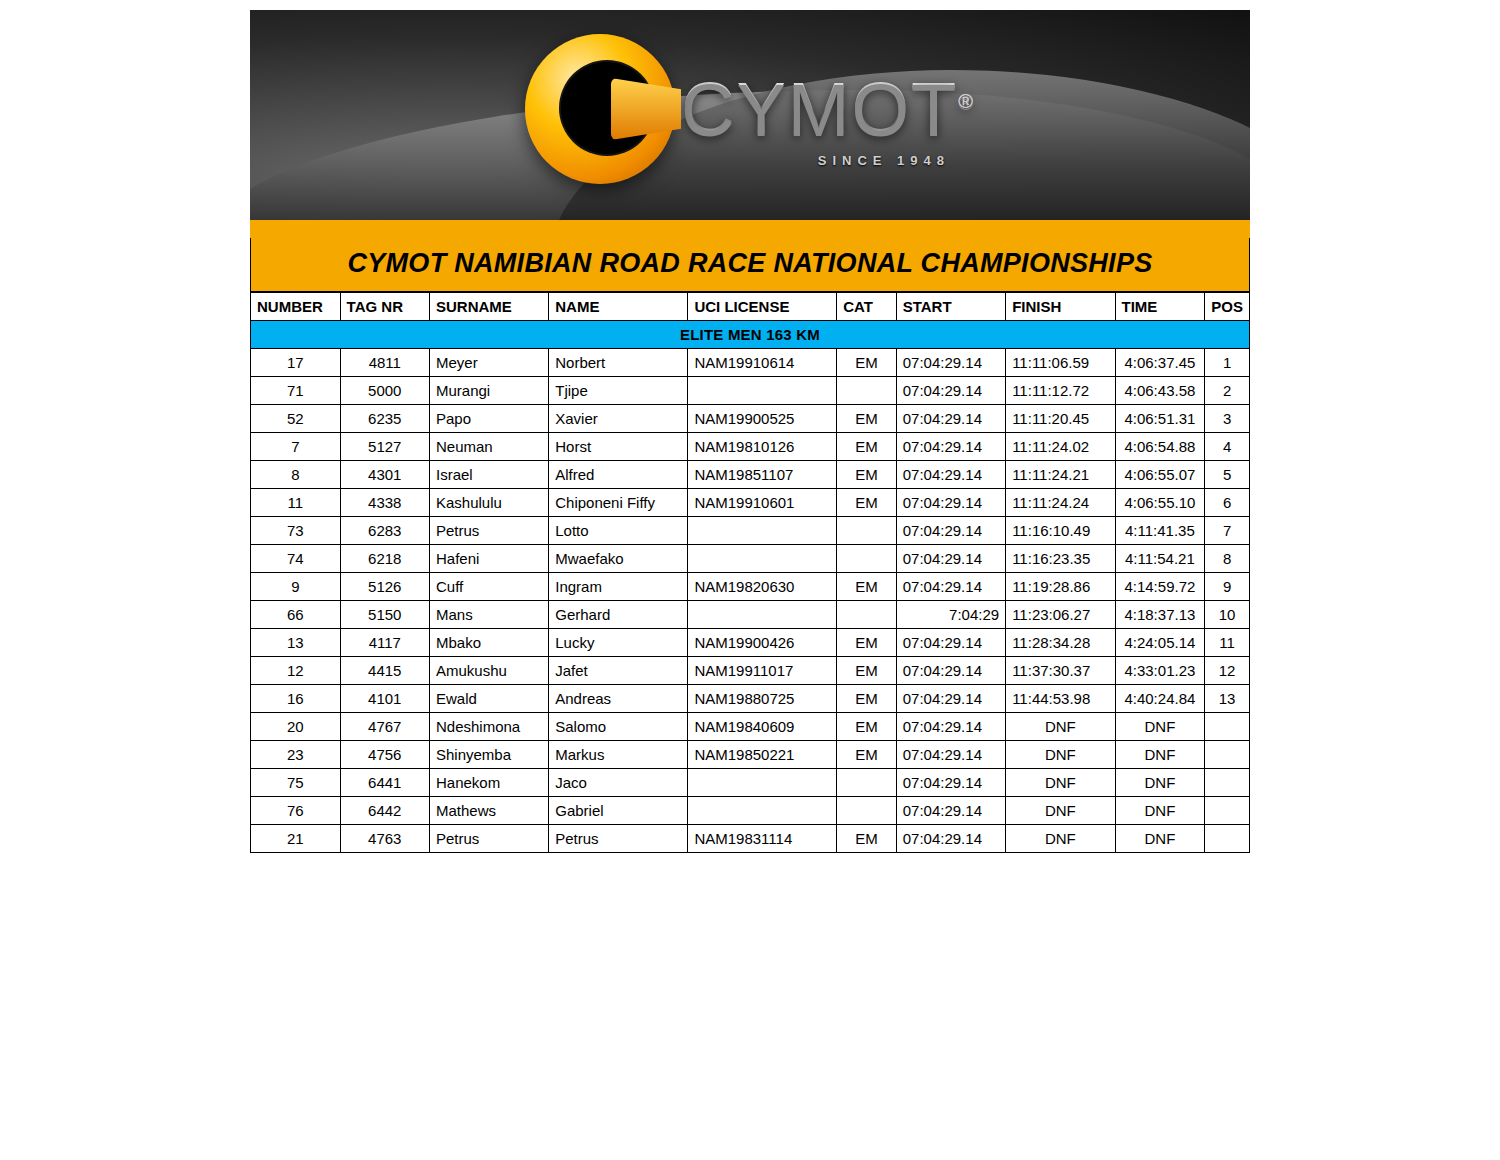CYMOT®
SINCE 1948
CYMOT NAMIBIAN ROAD RACE NATIONAL CHAMPIONSHIPS
| NUMBER | TAG NR | SURNAME | NAME | UCI LICENSE | CAT | START | FINISH | TIME | POS |
| --- | --- | --- | --- | --- | --- | --- | --- | --- | --- |
| ELITE MEN 163 KM |
| 17 | 4811 | Meyer | Norbert | NAM19910614 | EM | 07:04:29.14 | 11:11:06.59 | 4:06:37.45 | 1 |
| 71 | 5000 | Murangi | Tjipe | | | 07:04:29.14 | 11:11:12.72 | 4:06:43.58 | 2 |
| 52 | 6235 | Papo | Xavier | NAM19900525 | EM | 07:04:29.14 | 11:11:20.45 | 4:06:51.31 | 3 |
| 7 | 5127 | Neuman | Horst | NAM19810126 | EM | 07:04:29.14 | 11:11:24.02 | 4:06:54.88 | 4 |
| 8 | 4301 | Israel | Alfred | NAM19851107 | EM | 07:04:29.14 | 11:11:24.21 | 4:06:55.07 | 5 |
| 11 | 4338 | Kashululu | Chiponeni Fiffy | NAM19910601 | EM | 07:04:29.14 | 11:11:24.24 | 4:06:55.10 | 6 |
| 73 | 6283 | Petrus | Lotto | | | 07:04:29.14 | 11:16:10.49 | 4:11:41.35 | 7 |
| 74 | 6218 | Hafeni | Mwaefako | | | 07:04:29.14 | 11:16:23.35 | 4:11:54.21 | 8 |
| 9 | 5126 | Cuff | Ingram | NAM19820630 | EM | 07:04:29.14 | 11:19:28.86 | 4:14:59.72 | 9 |
| 66 | 5150 | Mans | Gerhard | | | 7:04:29 | 11:23:06.27 | 4:18:37.13 | 10 |
| 13 | 4117 | Mbako | Lucky | NAM19900426 | EM | 07:04:29.14 | 11:28:34.28 | 4:24:05.14 | 11 |
| 12 | 4415 | Amukushu | Jafet | NAM19911017 | EM | 07:04:29.14 | 11:37:30.37 | 4:33:01.23 | 12 |
| 16 | 4101 | Ewald | Andreas | NAM19880725 | EM | 07:04:29.14 | 11:44:53.98 | 4:40:24.84 | 13 |
| 20 | 4767 | Ndeshimona | Salomo | NAM19840609 | EM | 07:04:29.14 | DNF | DNF | |
| 23 | 4756 | Shinyemba | Markus | NAM19850221 | EM | 07:04:29.14 | DNF | DNF | |
| 75 | 6441 | Hanekom | Jaco | | | 07:04:29.14 | DNF | DNF | |
| 76 | 6442 | Mathews | Gabriel | | | 07:04:29.14 | DNF | DNF | |
| 21 | 4763 | Petrus | Petrus | NAM19831114 | EM | 07:04:29.14 | DNF | DNF | |